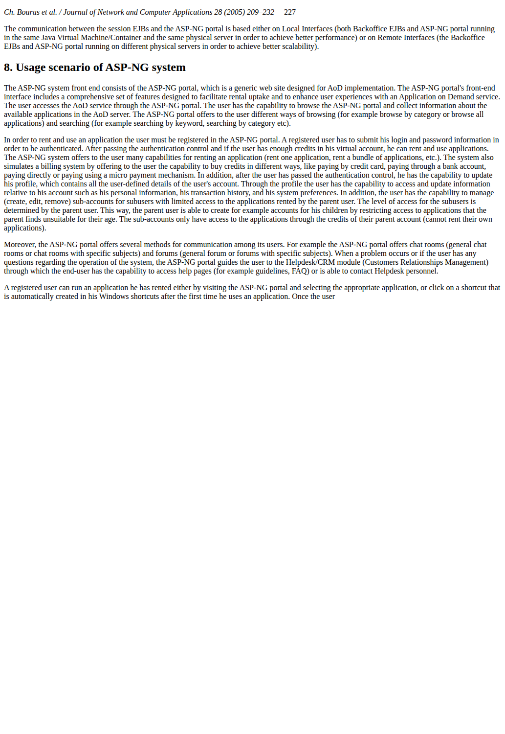Ch. Bouras et al. / Journal of Network and Computer Applications 28 (2005) 209–232 227
The communication between the session EJBs and the ASP-NG portal is based either on Local Interfaces (both Backoffice EJBs and ASP-NG portal running in the same Java Virtual Machine/Container and the same physical server in order to achieve better performance) or on Remote Interfaces (the Backoffice EJBs and ASP-NG portal running on different physical servers in order to achieve better scalability).
8. Usage scenario of ASP-NG system
The ASP-NG system front end consists of the ASP-NG portal, which is a generic web site designed for AoD implementation. The ASP-NG portal's front-end interface includes a comprehensive set of features designed to facilitate rental uptake and to enhance user experiences with an Application on Demand service. The user accesses the AoD service through the ASP-NG portal. The user has the capability to browse the ASP-NG portal and collect information about the available applications in the AoD server. The ASP-NG portal offers to the user different ways of browsing (for example browse by category or browse all applications) and searching (for example searching by keyword, searching by category etc).
In order to rent and use an application the user must be registered in the ASP-NG portal. A registered user has to submit his login and password information in order to be authenticated. After passing the authentication control and if the user has enough credits in his virtual account, he can rent and use applications. The ASP-NG system offers to the user many capabilities for renting an application (rent one application, rent a bundle of applications, etc.). The system also simulates a billing system by offering to the user the capability to buy credits in different ways, like paying by credit card, paying through a bank account, paying directly or paying using a micro payment mechanism. In addition, after the user has passed the authentication control, he has the capability to update his profile, which contains all the user-defined details of the user's account. Through the profile the user has the capability to access and update information relative to his account such as his personal information, his transaction history, and his system preferences. In addition, the user has the capability to manage (create, edit, remove) sub-accounts for subusers with limited access to the applications rented by the parent user. The level of access for the subusers is determined by the parent user. This way, the parent user is able to create for example accounts for his children by restricting access to applications that the parent finds unsuitable for their age. The sub-accounts only have access to the applications through the credits of their parent account (cannot rent their own applications).
Moreover, the ASP-NG portal offers several methods for communication among its users. For example the ASP-NG portal offers chat rooms (general chat rooms or chat rooms with specific subjects) and forums (general forum or forums with specific subjects). When a problem occurs or if the user has any questions regarding the operation of the system, the ASP-NG portal guides the user to the Helpdesk/CRM module (Customers Relationships Management) through which the end-user has the capability to access help pages (for example guidelines, FAQ) or is able to contact Helpdesk personnel.
A registered user can run an application he has rented either by visiting the ASP-NG portal and selecting the appropriate application, or click on a shortcut that is automatically created in his Windows shortcuts after the first time he uses an application. Once the user